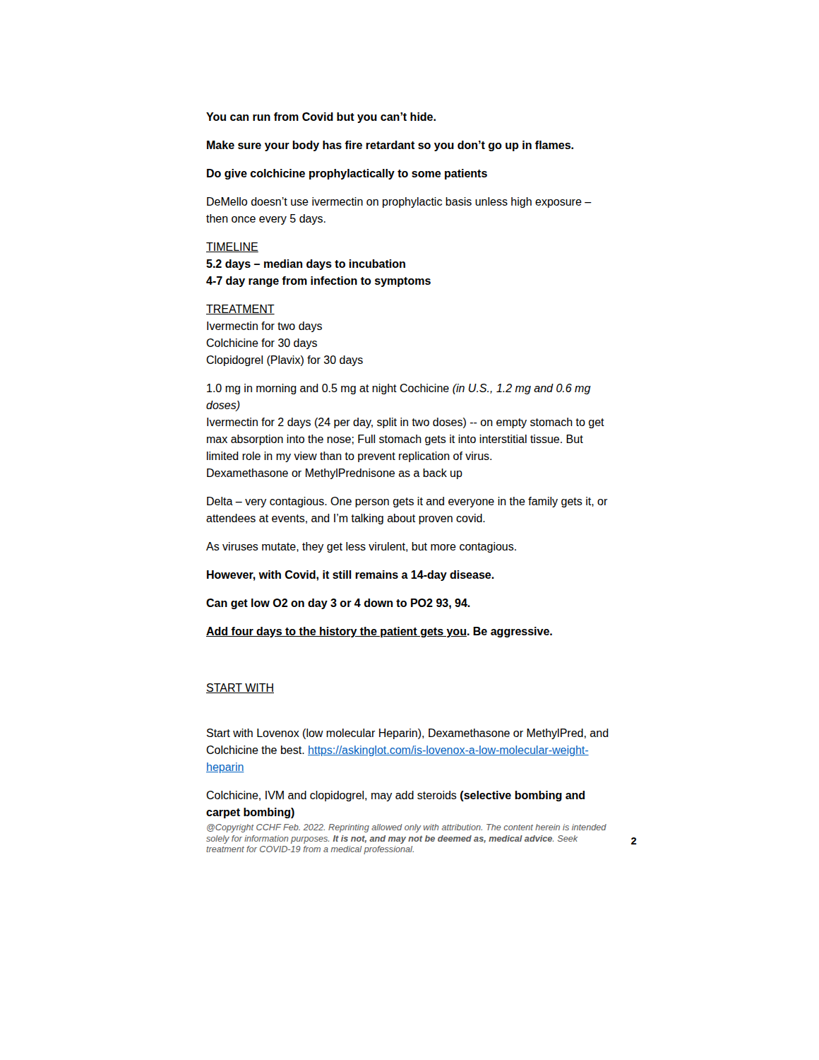You can run from Covid but you can’t hide.
Make sure your body has fire retardant so you don’t go up in flames.
Do give colchicine prophylactically to some patients
DeMello doesn’t use ivermectin on prophylactic basis unless high exposure – then once every 5 days.
TIMELINE
5.2 days – median days to incubation
4-7 day range from infection to symptoms
TREATMENT
Ivermectin for two days
Colchicine for 30 days
Clopidogrel (Plavix) for 30 days
1.0 mg in morning and 0.5 mg at night Cochicine (in U.S., 1.2 mg and 0.6 mg doses)
Ivermectin for 2 days (24 per day, split in two doses) -- on empty stomach to get max absorption into the nose; Full stomach gets it into interstitial tissue. But limited role in my view than to prevent replication of virus.
Dexamethasone or MethylPrednisone as a back up
Delta – very contagious. One person gets it and everyone in the family gets it, or attendees at events, and I’m talking about proven covid.
As viruses mutate, they get less virulent, but more contagious.
However, with Covid, it still remains a 14-day disease.
Can get low O2 on day 3 or 4 down to PO2 93, 94.
Add four days to the history the patient gets you. Be aggressive.
START WITH
Start with Lovenox (low molecular Heparin), Dexamethasone or MethylPred, and Colchicine the best. https://askinglot.com/is-lovenox-a-low-molecular-weight-heparin
Colchicine, IVM and clopidogrel, may add steroids (selective bombing and carpet bombing)
@Copyright CCHF Feb. 2022. Reprinting allowed only with attribution. The content herein is intended solely for information purposes. It is not, and may not be deemed as, medical advice. Seek treatment for COVID-19 from a medical professional. 2